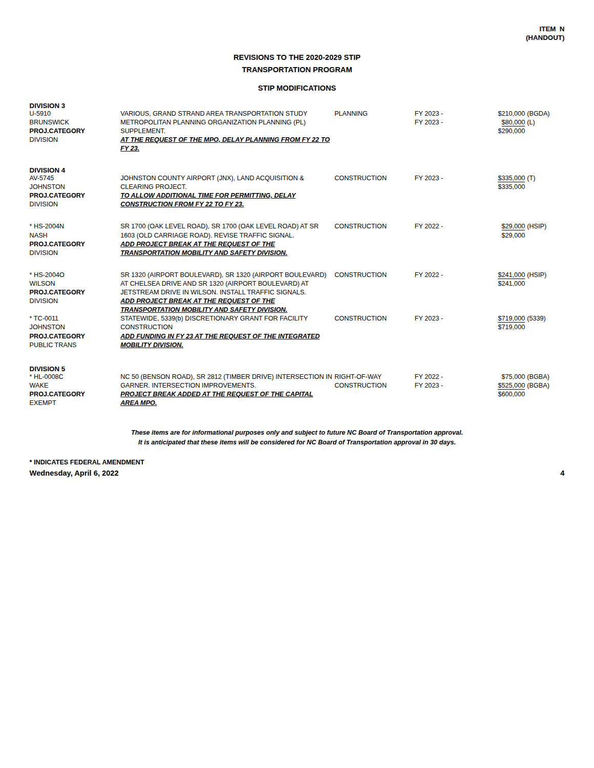ITEM N
(HANDOUT)
REVISIONS TO THE 2020-2029 STIP
TRANSPORTATION PROGRAM
STIP MODIFICATIONS
DIVISION 3
| U-5910 BRUNSWICK PROJ.CATEGORY DIVISION | VARIOUS, GRAND STRAND AREA TRANSPORTATION STUDY METROPOLITAN PLANNING ORGANIZATION PLANNING (PL) SUPPLEMENT. AT THE REQUEST OF THE MPO, DELAY PLANNING FROM FY 22 TO FY 23. | PLANNING | FY 2023 - FY 2023 - | $210,000 $80,000 $290,000 | (BGDA) (L) |
DIVISION 4
| AV-5745 JOHNSTON PROJ.CATEGORY DIVISION | JOHNSTON COUNTY AIRPORT (JNX), LAND ACQUISITION & CLEARING PROJECT. TO ALLOW ADDITIONAL TIME FOR PERMITTING, DELAY CONSTRUCTION FROM FY 22 TO FY 23. | CONSTRUCTION | FY 2023 - | $335,000 $335,000 | (T) |
| * HS-2004N NASH PROJ.CATEGORY DIVISION | SR 1700 (OAK LEVEL ROAD), SR 1700 (OAK LEVEL ROAD) AT SR 1603 (OLD CARRIAGE ROAD). REVISE TRAFFIC SIGNAL. ADD PROJECT BREAK AT THE REQUEST OF THE TRANSPORTATION MOBILITY AND SAFETY DIVISION. | CONSTRUCTION | FY 2022 - | $29,000 $29,000 | (HSIP) |
| * HS-2004O WILSON PROJ.CATEGORY DIVISION | SR 1320 (AIRPORT BOULEVARD), SR 1320 (AIRPORT BOULEVARD) AT CHELSEA DRIVE AND SR 1320 (AIRPORT BOULEVARD) AT JETSTREAM DRIVE IN WILSON. INSTALL TRAFFIC SIGNALS. ADD PROJECT BREAK AT THE REQUEST OF THE TRANSPORTATION MOBILITY AND SAFETY DIVISION. | CONSTRUCTION | FY 2022 - | $241,000 $241,000 | (HSIP) |
| * TC-0011 JOHNSTON PROJ.CATEGORY PUBLIC TRANS | STATEWIDE, 5339(b) DISCRETIONARY GRANT FOR FACILITY CONSTRUCTION ADD FUNDING IN FY 23 AT THE REQUEST OF THE INTEGRATED MOBILITY DIVISION. | CONSTRUCTION | FY 2023 - | $719,000 $719,000 | (5339) |
DIVISION 5
| * HL-0008C WAKE PROJ.CATEGORY EXEMPT | NC 50 (BENSON ROAD), SR 2812 (TIMBER DRIVE) INTERSECTION IN GARNER. INTERSECTION IMPROVEMENTS. PROJECT BREAK ADDED AT THE REQUEST OF THE CAPITAL AREA MPO. | RIGHT-OF-WAY CONSTRUCTION | FY 2022 - FY 2023 - | $75,000 $525,000 $600,000 | (BGBA) (BGBA) |
These items are for informational purposes only and subject to future NC Board of Transportation approval.
It is anticipated that these items will be considered for NC Board of Transportation approval in 30 days.
* INDICATES FEDERAL AMENDMENT
Wednesday, April 6, 2022 4